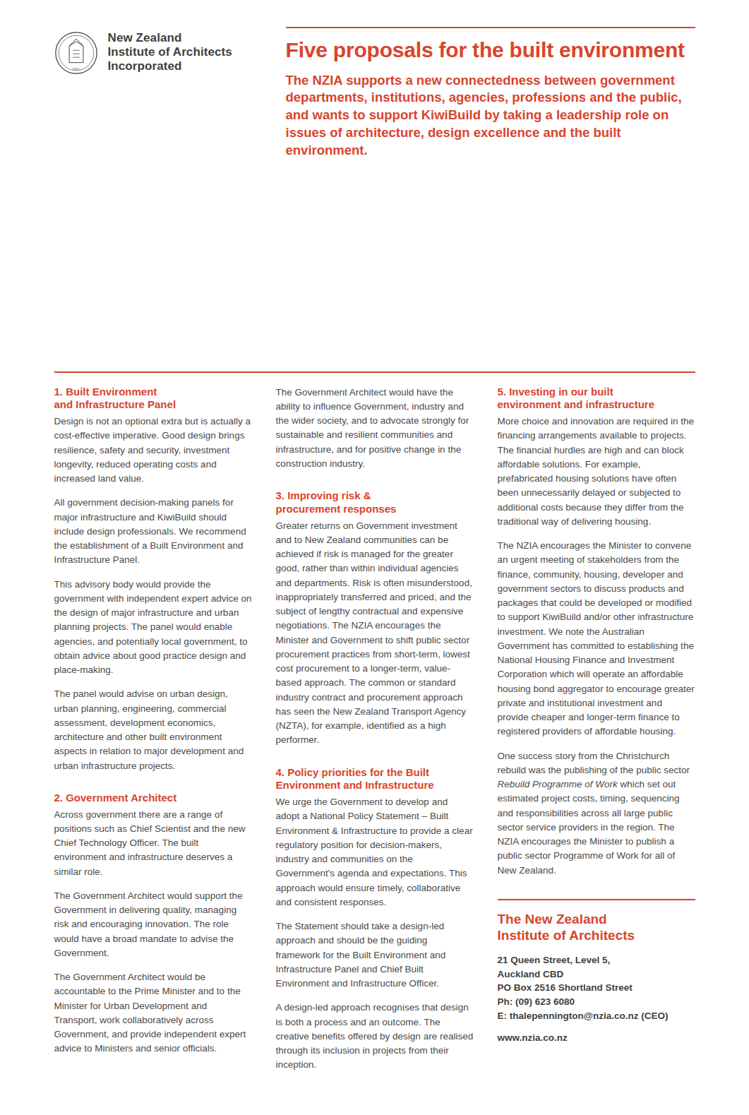NZIA
New Zealand
Institute of Architects
Incorporated
Five proposals for the built environment
The NZIA supports a new connectedness between government departments, institutions, agencies, professions and the public, and wants to support KiwiBuild by taking a leadership role on issues of architecture, design excellence and the built environment.
1. Built Environment
and Infrastructure Panel
Design is not an optional extra but is actually a cost-effective imperative. Good design brings resilience, safety and security, investment longevity, reduced operating costs and increased land value.
All government decision-making panels for major infrastructure and KiwiBuild should include design professionals. We recommend the establishment of a Built Environment and Infrastructure Panel.
This advisory body would provide the government with independent expert advice on the design of major infrastructure and urban planning projects. The panel would enable agencies, and potentially local government, to obtain advice about good practice design and place-making.
The panel would advise on urban design, urban planning, engineering, commercial assessment, development economics, architecture and other built environment aspects in relation to major development and urban infrastructure projects.
2. Government Architect
Across government there are a range of positions such as Chief Scientist and the new Chief Technology Officer. The built environment and infrastructure deserves a similar role.
The Government Architect would support the Government in delivering quality, managing risk and encouraging innovation. The role would have a broad mandate to advise the Government.
The Government Architect would be accountable to the Prime Minister and to the Minister for Urban Development and Transport, work collaboratively across Government, and provide independent expert advice to Ministers and senior officials.
The Government Architect would have the ability to influence Government, industry and the wider society, and to advocate strongly for sustainable and resilient communities and infrastructure, and for positive change in the construction industry.
3. Improving risk &
procurement responses
Greater returns on Government investment and to New Zealand communities can be achieved if risk is managed for the greater good, rather than within individual agencies and departments. Risk is often misunderstood, inappropriately transferred and priced, and the subject of lengthy contractual and expensive negotiations. The NZIA encourages the Minister and Government to shift public sector procurement practices from short-term, lowest cost procurement to a longer-term, value-based approach. The common or standard industry contract and procurement approach has seen the New Zealand Transport Agency (NZTA), for example, identified as a high performer.
4. Policy priorities for the Built Environment and Infrastructure
We urge the Government to develop and adopt a National Policy Statement – Built Environment & Infrastructure to provide a clear regulatory position for decision-makers, industry and communities on the Government's agenda and expectations. This approach would ensure timely, collaborative and consistent responses.
The Statement should take a design-led approach and should be the guiding framework for the Built Environment and Infrastructure Panel and Chief Built Environment and Infrastructure Officer.
A design-led approach recognises that design is both a process and an outcome. The creative benefits offered by design are realised through its inclusion in projects from their inception.
5. Investing in our built
environment and infrastructure
More choice and innovation are required in the financing arrangements available to projects. The financial hurdles are high and can block affordable solutions. For example, prefabricated housing solutions have often been unnecessarily delayed or subjected to additional costs because they differ from the traditional way of delivering housing.
The NZIA encourages the Minister to convene an urgent meeting of stakeholders from the finance, community, housing, developer and government sectors to discuss products and packages that could be developed or modified to support KiwiBuild and/or other infrastructure investment. We note the Australian Government has committed to establishing the National Housing Finance and Investment Corporation which will operate an affordable housing bond aggregator to encourage greater private and institutional investment and provide cheaper and longer-term finance to registered providers of affordable housing.
One success story from the Christchurch rebuild was the publishing of the public sector Rebuild Programme of Work which set out estimated project costs, timing, sequencing and responsibilities across all large public sector service providers in the region. The NZIA encourages the Minister to publish a public sector Programme of Work for all of New Zealand.
The New Zealand
Institute of Architects
21 Queen Street, Level 5,
Auckland CBD
PO Box 2516 Shortland Street
Ph: (09) 623 6080
E: thalepennington@nzia.co.nz (CEO)
www.nzia.co.nz